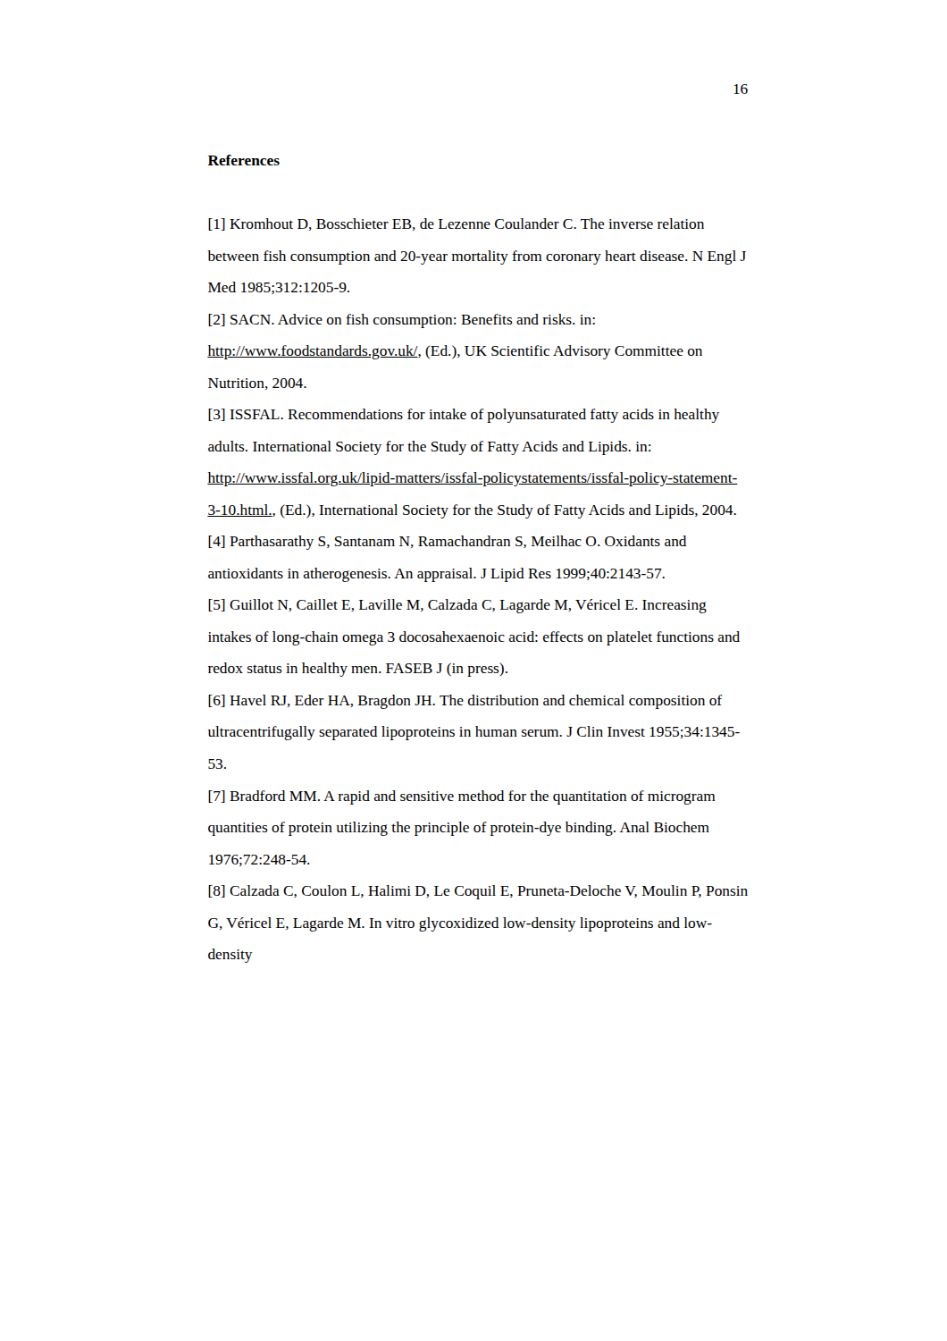16
References
[1] Kromhout D, Bosschieter EB, de Lezenne Coulander C. The inverse relation between fish consumption and 20-year mortality from coronary heart disease. N Engl J Med 1985;312:1205-9.
[2] SACN. Advice on fish consumption: Benefits and risks. in: http://www.foodstandards.gov.uk/, (Ed.), UK Scientific Advisory Committee on Nutrition, 2004.
[3] ISSFAL. Recommendations for intake of polyunsaturated fatty acids in healthy adults. International Society for the Study of Fatty Acids and Lipids. in: http://www.issfal.org.uk/lipid-matters/issfal-policystatements/issfal-policy-statement-3-10.html., (Ed.), International Society for the Study of Fatty Acids and Lipids, 2004.
[4] Parthasarathy S, Santanam N, Ramachandran S, Meilhac O. Oxidants and antioxidants in atherogenesis. An appraisal. J Lipid Res 1999;40:2143-57.
[5] Guillot N, Caillet E, Laville M, Calzada C, Lagarde M, Véricel E. Increasing intakes of long-chain omega 3 docosahexaenoic acid: effects on platelet functions and redox status in healthy men. FASEB J (in press).
[6] Havel RJ, Eder HA, Bragdon JH. The distribution and chemical composition of ultracentrifugally separated lipoproteins in human serum. J Clin Invest 1955;34:1345-53.
[7] Bradford MM. A rapid and sensitive method for the quantitation of microgram quantities of protein utilizing the principle of protein-dye binding. Anal Biochem 1976;72:248-54.
[8] Calzada C, Coulon L, Halimi D, Le Coquil E, Pruneta-Deloche V, Moulin P, Ponsin G, Véricel E, Lagarde M. In vitro glycoxidized low-density lipoproteins and low-density